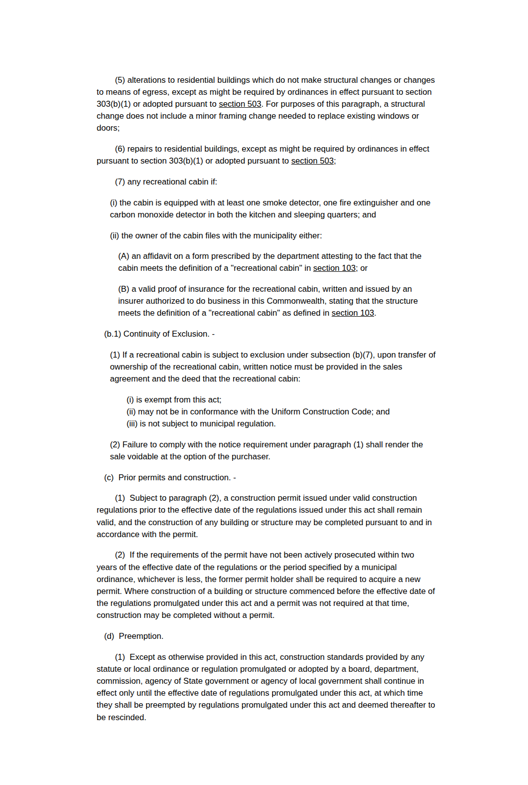(5) alterations to residential buildings which do not make structural changes or changes to means of egress, except as might be required by ordinances in effect pursuant to section 303(b)(1) or adopted pursuant to section 503. For purposes of this paragraph, a structural change does not include a minor framing change needed to replace existing windows or doors;
(6) repairs to residential buildings, except as might be required by ordinances in effect pursuant to section 303(b)(1) or adopted pursuant to section 503;
(7) any recreational cabin if:
(i) the cabin is equipped with at least one smoke detector, one fire extinguisher and one carbon monoxide detector in both the kitchen and sleeping quarters; and
(ii) the owner of the cabin files with the municipality either:
(A) an affidavit on a form prescribed by the department attesting to the fact that the cabin meets the definition of a "recreational cabin" in section 103; or
(B) a valid proof of insurance for the recreational cabin, written and issued by an insurer authorized to do business in this Commonwealth, stating that the structure meets the definition of a "recreational cabin" as defined in section 103.
(b.1) Continuity of Exclusion. -
(1) If a recreational cabin is subject to exclusion under subsection (b)(7), upon transfer of ownership of the recreational cabin, written notice must be provided in the sales agreement and the deed that the recreational cabin:
(i) is exempt from this act;
(ii) may not be in conformance with the Uniform Construction Code; and
(iii) is not subject to municipal regulation.
(2) Failure to comply with the notice requirement under paragraph (1) shall render the sale voidable at the option of the purchaser.
(c) Prior permits and construction. -
(1) Subject to paragraph (2), a construction permit issued under valid construction regulations prior to the effective date of the regulations issued under this act shall remain valid, and the construction of any building or structure may be completed pursuant to and in accordance with the permit.
(2) If the requirements of the permit have not been actively prosecuted within two years of the effective date of the regulations or the period specified by a municipal ordinance, whichever is less, the former permit holder shall be required to acquire a new permit. Where construction of a building or structure commenced before the effective date of the regulations promulgated under this act and a permit was not required at that time, construction may be completed without a permit.
(d) Preemption.
(1) Except as otherwise provided in this act, construction standards provided by any statute or local ordinance or regulation promulgated or adopted by a board, department, commission, agency of State government or agency of local government shall continue in effect only until the effective date of regulations promulgated under this act, at which time they shall be preempted by regulations promulgated under this act and deemed thereafter to be rescinded.